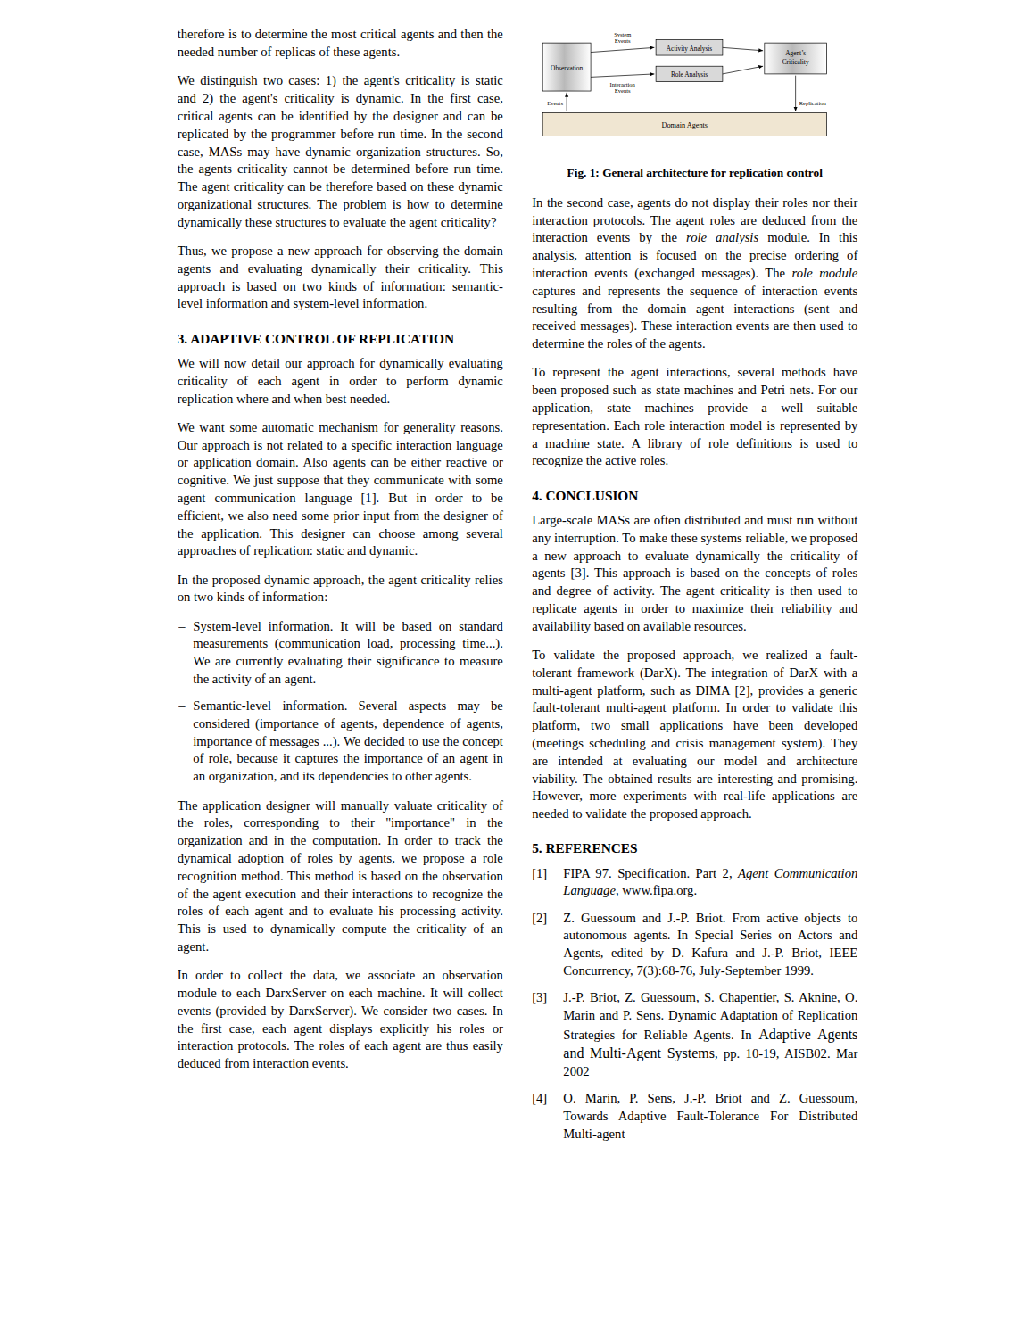therefore is to determine the most critical agents and then the needed number of replicas of these agents.
We distinguish two cases: 1) the agent's criticality is static and 2) the agent's criticality is dynamic. In the first case, critical agents can be identified by the designer and can be replicated by the programmer before run time. In the second case, MASs may have dynamic organization structures. So, the agents criticality cannot be determined before run time. The agent criticality can be therefore based on these dynamic organizational structures. The problem is how to determine dynamically these structures to evaluate the agent criticality?
Thus, we propose a new approach for observing the domain agents and evaluating dynamically their criticality. This approach is based on two kinds of information: semantic-level information and system-level information.
3. Adaptive Control of Replication
We will now detail our approach for dynamically evaluating criticality of each agent in order to perform dynamic replication where and when best needed.
We want some automatic mechanism for generality reasons. Our approach is not related to a specific interaction language or application domain. Also agents can be either reactive or cognitive. We just suppose that they communicate with some agent communication language [1]. But in order to be efficient, we also need some prior input from the designer of the application. This designer can choose among several approaches of replication: static and dynamic.
In the proposed dynamic approach, the agent criticality relies on two kinds of information:
System-level information. It will be based on standard measurements (communication load, processing time...). We are currently evaluating their significance to measure the activity of an agent.
Semantic-level information. Several aspects may be considered (importance of agents, dependence of agents, importance of messages ...). We decided to use the concept of role, because it captures the importance of an agent in an organization, and its dependencies to other agents.
The application designer will manually valuate criticality of the roles, corresponding to their "importance" in the organization and in the computation. In order to track the dynamical adoption of roles by agents, we propose a role recognition method. This method is based on the observation of the agent execution and their interactions to recognize the roles of each agent and to evaluate his processing activity. This is used to dynamically compute the criticality of an agent.
In order to collect the data, we associate an observation module to each DarxServer on each machine. It will collect events (provided by DarxServer). We consider two cases. In the first case, each agent displays explicitly his roles or interaction protocols. The roles of each agent are thus easily deduced from interaction events.
Observation Activity Analysis Role Analysis Agent’s Criticality Domain Agents System Events Interaction Events Events Replication
Fig. 1: General architecture for replication control
In the second case, agents do not display their roles nor their interaction protocols. The agent roles are deduced from the interaction events by the role analysis module. In this analysis, attention is focused on the precise ordering of interaction events (exchanged messages). The role module captures and represents the sequence of interaction events resulting from the domain agent interactions (sent and received messages). These interaction events are then used to determine the roles of the agents.
To represent the agent interactions, several methods have been proposed such as state machines and Petri nets. For our application, state machines provide a well suitable representation. Each role interaction model is represented by a machine state. A library of role definitions is used to recognize the active roles.
4. Conclusion
Large-scale MASs are often distributed and must run without any interruption. To make these systems reliable, we proposed a new approach to evaluate dynamically the criticality of agents [3]. This approach is based on the concepts of roles and degree of activity. The agent criticality is then used to replicate agents in order to maximize their reliability and availability based on available resources.
To validate the proposed approach, we realized a fault-tolerant framework (DarX). The integration of DarX with a multi-agent platform, such as DIMA [2], provides a generic fault-tolerant multi-agent platform. In order to validate this platform, two small applications have been developed (meetings scheduling and crisis management system). They are intended at evaluating our model and architecture viability. The obtained results are interesting and promising. However, more experiments with real-life applications are needed to validate the proposed approach.
5. References
FIPA 97. Specification. Part 2, Agent Communication Language, www.fipa.org.
Z. Guessoum and J.-P. Briot. From active objects to autonomous agents. In Special Series on Actors and Agents, edited by D. Kafura and J.-P. Briot, IEEE Concurrency, 7(3):68-76, July-September 1999.
J.-P. Briot, Z. Guessoum, S. Chapentier, S. Aknine, O. Marin and P. Sens. Dynamic Adaptation of Replication Strategies for Reliable Agents. In Adaptive Agents and Multi-Agent Systems, pp. 10-19, AISB02. Mar 2002
O. Marin, P. Sens, J.-P. Briot and Z. Guessoum, Towards Adaptive Fault-Tolerance For Distributed Multi-agent